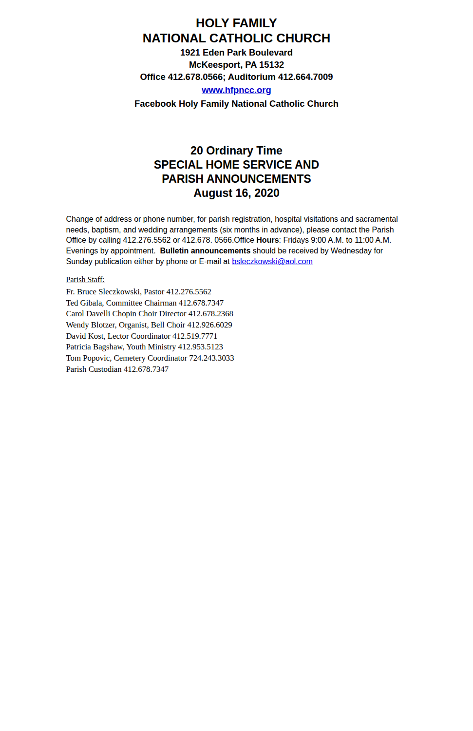HOLY FAMILY
NATIONAL CATHOLIC CHURCH
1921 Eden Park Boulevard
McKeesport, PA 15132
Office 412.678.0566; Auditorium 412.664.7009
www.hfpncc.org
Facebook Holy Family National Catholic Church
20 Ordinary Time
SPECIAL HOME SERVICE AND
PARISH ANNOUNCEMENTS
August 16, 2020
Change of address or phone number, for parish registration, hospital visitations and sacramental needs, baptism, and wedding arrangements (six months in advance), please contact the Parish Office by calling 412.276.5562 or 412.678. 0566.Office Hours: Fridays 9:00 A.M. to 11:00 A.M. Evenings by appointment. Bulletin announcements should be received by Wednesday for Sunday publication either by phone or E-mail at bsleczkowski@aol.com
Parish Staff:
Fr. Bruce Sleczkowski, Pastor 412.276.5562
Ted Gibala, Committee Chairman 412.678.7347
Carol Davelli Chopin Choir Director 412.678.2368
Wendy Blotzer, Organist, Bell Choir 412.926.6029
David Kost, Lector Coordinator 412.519.7771
Patricia Bagshaw, Youth Ministry 412.953.5123
Tom Popovic, Cemetery Coordinator 724.243.3033
Parish Custodian 412.678.7347